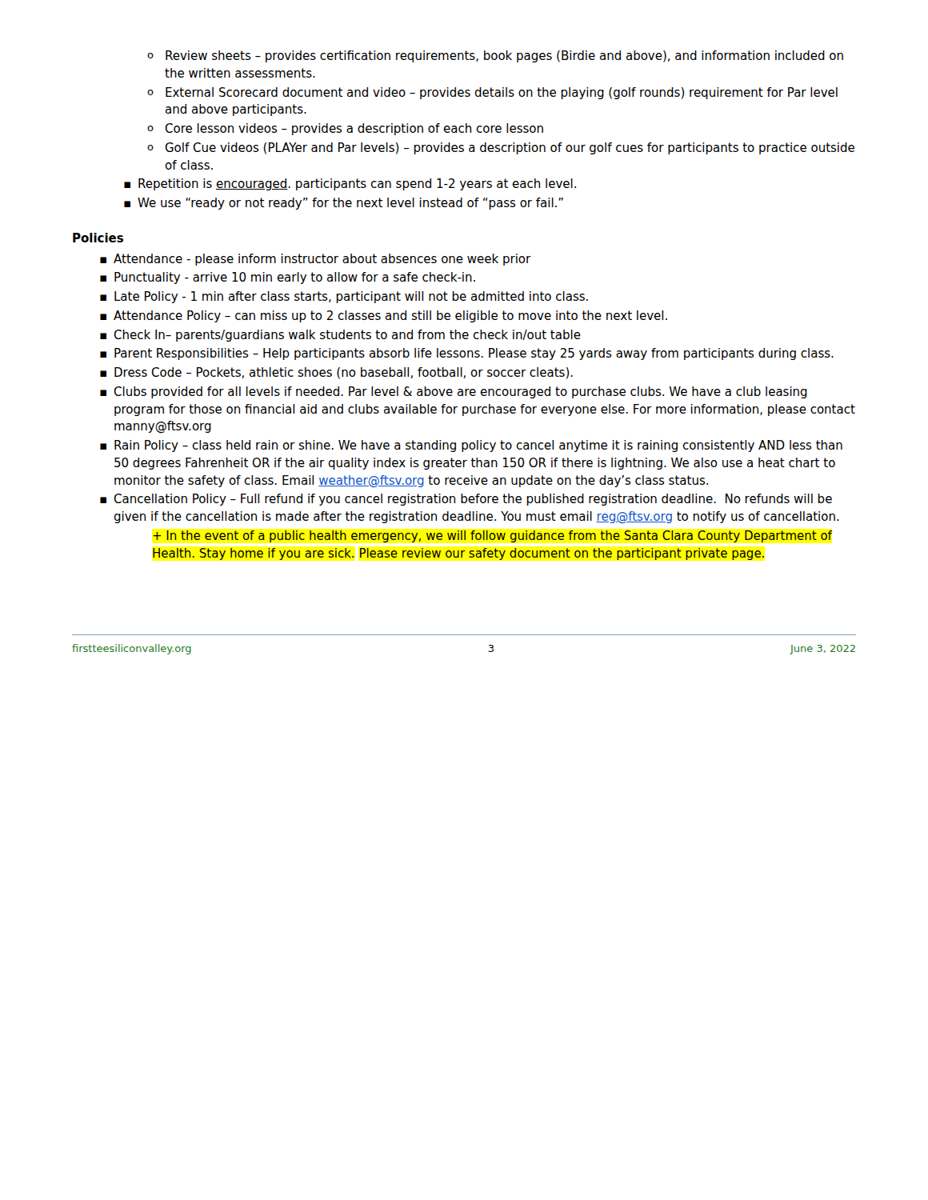Review sheets – provides certification requirements, book pages (Birdie and above), and information included on the written assessments.
External Scorecard document and video – provides details on the playing (golf rounds) requirement for Par level and above participants.
Core lesson videos – provides a description of each core lesson
Golf Cue videos (PLAYer and Par levels) – provides a description of our golf cues for participants to practice outside of class.
Repetition is encouraged. participants can spend 1-2 years at each level.
We use “ready or not ready” for the next level instead of “pass or fail.”
Policies
Attendance - please inform instructor about absences one week prior
Punctuality - arrive 10 min early to allow for a safe check-in.
Late Policy - 1 min after class starts, participant will not be admitted into class.
Attendance Policy – can miss up to 2 classes and still be eligible to move into the next level.
Check In– parents/guardians walk students to and from the check in/out table
Parent Responsibilities – Help participants absorb life lessons. Please stay 25 yards away from participants during class.
Dress Code – Pockets, athletic shoes (no baseball, football, or soccer cleats).
Clubs provided for all levels if needed. Par level & above are encouraged to purchase clubs. We have a club leasing program for those on financial aid and clubs available for purchase for everyone else. For more information, please contact manny@ftsv.org
Rain Policy – class held rain or shine. We have a standing policy to cancel anytime it is raining consistently AND less than 50 degrees Fahrenheit OR if the air quality index is greater than 150 OR if there is lightning. We also use a heat chart to monitor the safety of class. Email weather@ftsv.org to receive an update on the day’s class status.
Cancellation Policy – Full refund if you cancel registration before the published registration deadline. No refunds will be given if the cancellation is made after the registration deadline. You must email reg@ftsv.org to notify us of cancellation.
+ In the event of a public health emergency, we will follow guidance from the Santa Clara County Department of Health. Stay home if you are sick. Please review our safety document on the participant private page.
firstteesiliconvalley.org
3
June 3, 2022